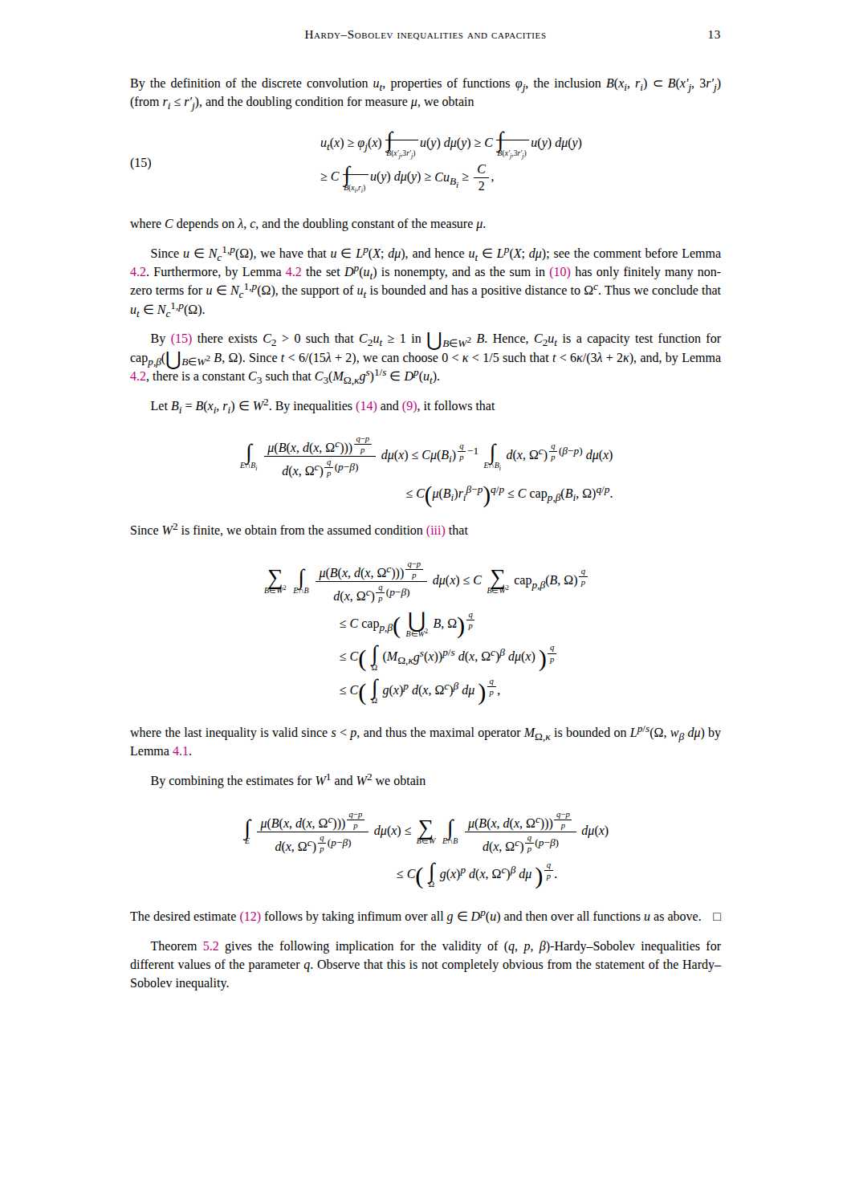13 Hardy–Sobolev inequalities and capacities 13
By the definition of the discrete convolution ut, properties of functions φj, the inclusion B(xi, ri) ⊂ B(x′j, 3r′j) (from ri ≤ r′j), and the doubling condition for measure μ, we obtain
(15)
ut(x) ≥ φj(x) ∫B(x′j,3r′j) u(y) dμ(y) ≥ C ∫B(x′j,3r′j) u(y) dμ(y)
≥ C ∫B(xi,ri) u(y) dμ(y) ≥ CuBi ≥ C 2,
where C depends on λ, c, and the doubling constant of the measure μ.
Since u ∈ Nc1,p(Ω), we have that u ∈ Lp(X; dμ), and hence ut ∈ Lp(X; dμ); see the comment before Lemma 4.2. Furthermore, by Lemma 4.2 the set Dp(ut) is nonempty, and as the sum in (10) has only finitely many non-zero terms for u ∈ Nc1,p(Ω), the support of ut is bounded and has a positive distance to Ωc. Thus we conclude that ut ∈ Nc1,p(Ω).
By (15) there exists C2 > 0 such that C2ut ≥ 1 in ⋃B∈W2 B. Hence, C2ut is a capacity test function for capp,β(⋃B∈W2 B, Ω). Since t < 6/(15λ + 2), we can choose 0 < κ < 1/5 such that t < 6κ/(3λ + 2κ), and, by Lemma 4.2, there is a constant C3 such that C3(MΩ,κgs)1/s ∈ Dp(ut).
Let Bi = B(xi, ri) ∈ W2. By inequalities (14) and (9), it follows that
∫E∩Bi μ(B(x, d(x, Ωc)))q−p p d(x, Ωc)qp(p−β) dμ(x) ≤ Cμ(Bi)qp−1 ∫E∩Bi d(x, Ωc)qp(β−p) dμ(x)
≤ C(μ(Bi)riβ−p)q/p ≤ C capp,β(Bi, Ω)q/p.
Since W2 is finite, we obtain from the assumed condition (iii) that
∑B∈W2 ∫E∩B μ(B(x, d(x, Ωc)))q−p p d(x, Ωc)qp(p−β) dμ(x) ≤ C ∑B∈W2 capp,β(B, Ω)qp
≤ C capp,β( ⋃B∈W2 B, Ω)qp
≤ C( ∫Ω (MΩ,κgs(x))p/s d(x, Ωc)β dμ(x) )qp
≤ C( ∫Ω g(x)p d(x, Ωc)β dμ )qp,
where the last inequality is valid since s < p, and thus the maximal operator MΩ,κ is bounded on Lp/s(Ω, wβ dμ) by Lemma 4.1.
By combining the estimates for W1 and W2 we obtain
∫E μ(B(x, d(x, Ωc)))q−p p d(x, Ωc)qp(p−β) dμ(x) ≤ ∑B∈W ∫E∩B μ(B(x, d(x, Ωc)))q−p p d(x, Ωc)qp(p−β) dμ(x)
≤ C( ∫Ω g(x)p d(x, Ωc)β dμ )qp.
The desired estimate (12) follows by taking infimum over all g ∈ Dp(u) and then over all functions u as above. □
Theorem 5.2 gives the following implication for the validity of (q, p, β)-Hardy–Sobolev inequalities for different values of the parameter q. Observe that this is not completely obvious from the statement of the Hardy–Sobolev inequality.